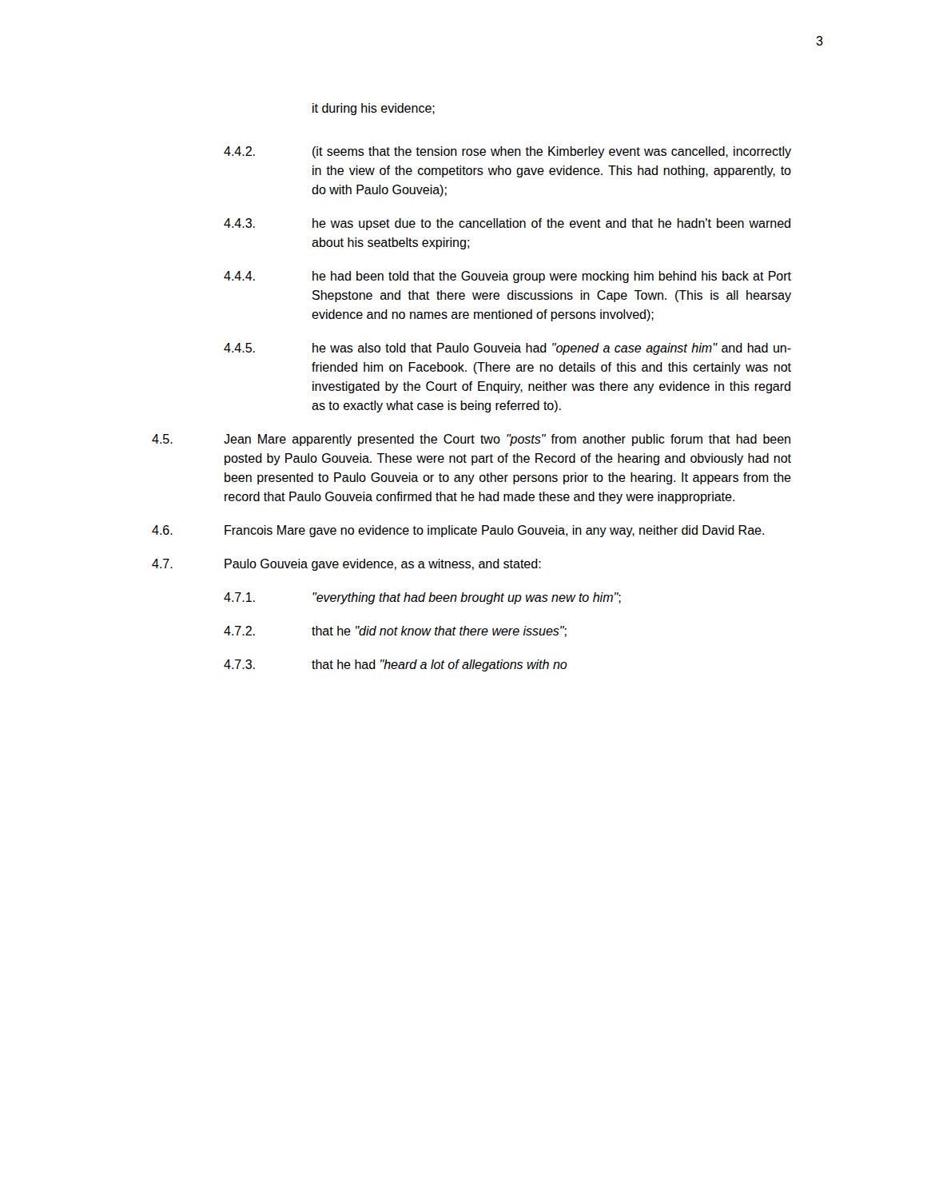3
it during his evidence;
4.4.2.
(it seems that the tension rose when the Kimberley event was cancelled, incorrectly in the view of the competitors who gave evidence. This had nothing, apparently, to do with Paulo Gouveia);
4.4.3.
he was upset due to the cancellation of the event and that he hadn't been warned about his seatbelts expiring;
4.4.4.
he had been told that the Gouveia group were mocking him behind his back at Port Shepstone and that there were discussions in Cape Town. (This is all hearsay evidence and no names are mentioned of persons involved);
4.4.5.
he was also told that Paulo Gouveia had "opened a case against him" and had un-friended him on Facebook. (There are no details of this and this certainly was not investigated by the Court of Enquiry, neither was there any evidence in this regard as to exactly what case is being referred to).
4.5.
Jean Mare apparently presented the Court two "posts" from another public forum that had been posted by Paulo Gouveia. These were not part of the Record of the hearing and obviously had not been presented to Paulo Gouveia or to any other persons prior to the hearing. It appears from the record that Paulo Gouveia confirmed that he had made these and they were inappropriate.
4.6.
Francois Mare gave no evidence to implicate Paulo Gouveia, in any way, neither did David Rae.
4.7.
Paulo Gouveia gave evidence, as a witness, and stated:
4.7.1.
"everything that had been brought up was new to him";
4.7.2.
that he "did not know that there were issues";
4.7.3.
that he had "heard a lot of allegations with no